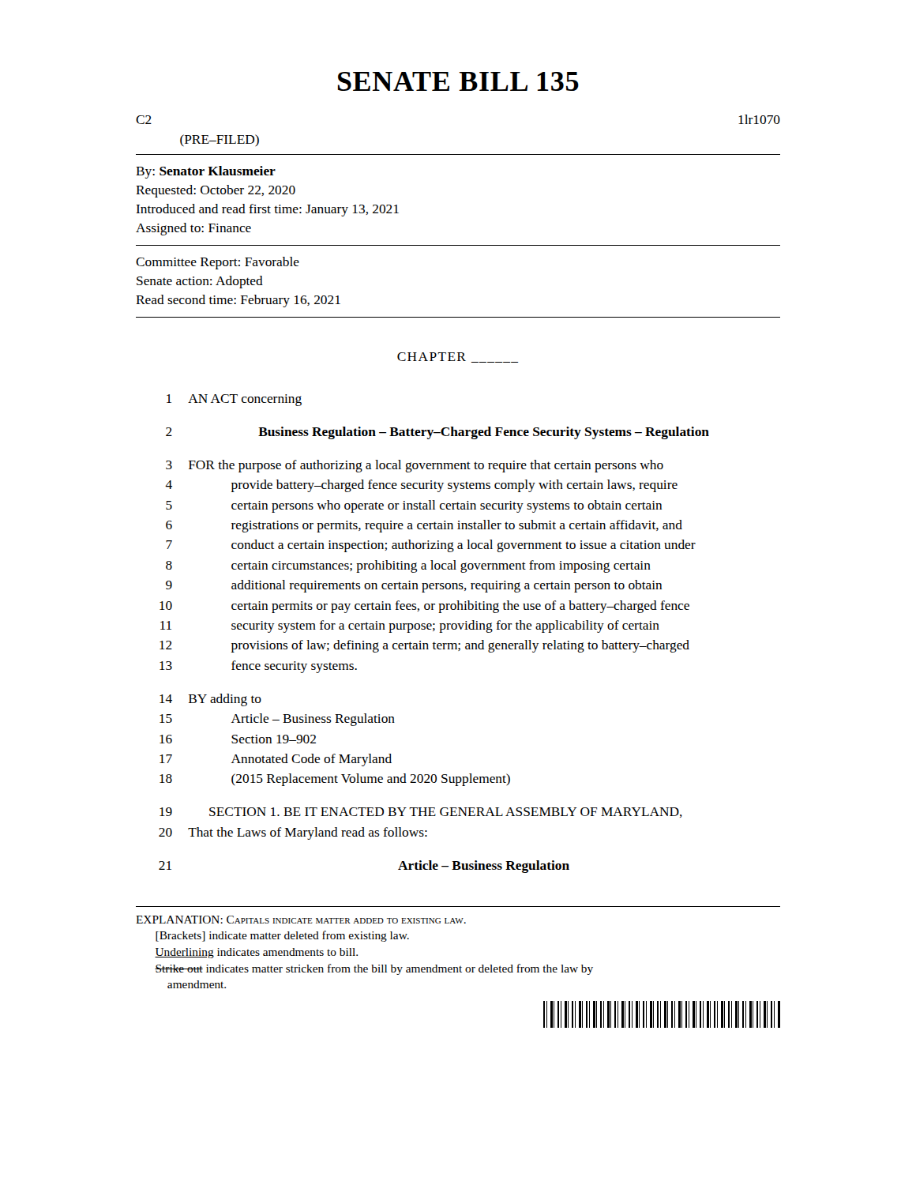SENATE BILL 135
C2
1lr1070
(PRE–FILED)
By: Senator Klausmeier
Requested: October 22, 2020
Introduced and read first time: January 13, 2021
Assigned to: Finance
Committee Report: Favorable
Senate action: Adopted
Read second time: February 16, 2021
CHAPTER ______
| 1 | AN ACT concerning |
| 2 | Business Regulation – Battery–Charged Fence Security Systems – Regulation |
| 3 | FOR the purpose of authorizing a local government to require that certain persons who |
| 4 | provide battery–charged fence security systems comply with certain laws, require |
| 5 | certain persons who operate or install certain security systems to obtain certain |
| 6 | registrations or permits, require a certain installer to submit a certain affidavit, and |
| 7 | conduct a certain inspection; authorizing a local government to issue a citation under |
| 8 | certain circumstances; prohibiting a local government from imposing certain |
| 9 | additional requirements on certain persons, requiring a certain person to obtain |
| 10 | certain permits or pay certain fees, or prohibiting the use of a battery–charged fence |
| 11 | security system for a certain purpose; providing for the applicability of certain |
| 12 | provisions of law; defining a certain term; and generally relating to battery–charged |
| 13 | fence security systems. |
| 14 | BY adding to |
| 15 | Article – Business Regulation |
| 16 | Section 19–902 |
| 17 | Annotated Code of Maryland |
| 18 | (2015 Replacement Volume and 2020 Supplement) |
| 19 | SECTION 1. BE IT ENACTED BY THE GENERAL ASSEMBLY OF MARYLAND, |
| 20 | That the Laws of Maryland read as follows: |
| 21 | Article – Business Regulation |
EXPLANATION: Capitals indicate matter added to existing law.
[Brackets] indicate matter deleted from existing law.
Underlining indicates amendments to bill.
Strike out indicates matter stricken from the bill by amendment or deleted from the law by
amendment.